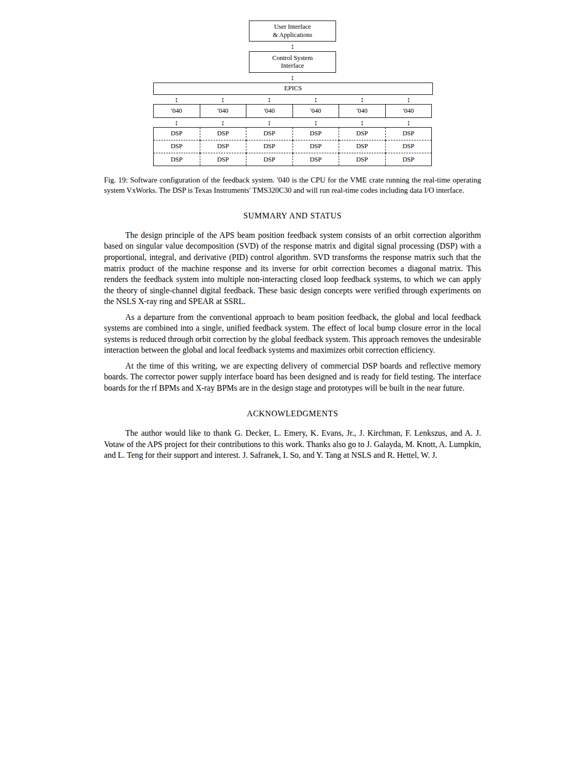User Interface
& Applications
↕
Control System
Interface
↕
EPICS
↕↕↕↕↕↕
'040
'040
'040
'040
'040
'040
↕↕↕↕↕↕
DSP
DSP
DSP
DSP
DSP
DSP
DSP
DSP
DSP
DSP
DSP
DSP
DSP
DSP
DSP
DSP
DSP
DSP
Fig. 19: Software configuration of the feedback system. '040 is the CPU for the VME crate running the real-time operating system VxWorks. The DSP is Texas Instruments' TMS320C30 and will run real-time codes including data I/O interface.
SUMMARY AND STATUS
The design principle of the APS beam position feedback system consists of an orbit correction algorithm based on singular value decomposition (SVD) of the response matrix and digital signal processing (DSP) with a proportional, integral, and derivative (PID) control algorithm. SVD transforms the response matrix such that the matrix product of the machine response and its inverse for orbit correction becomes a diagonal matrix. This renders the feedback system into multiple non-interacting closed loop feedback systems, to which we can apply the theory of single-channel digital feedback. These basic design concepts were verified through experiments on the NSLS X-ray ring and SPEAR at SSRL.
As a departure from the conventional approach to beam position feedback, the global and local feedback systems are combined into a single, unified feedback system. The effect of local bump closure error in the local systems is reduced through orbit correction by the global feedback system. This approach removes the undesirable interaction between the global and local feedback systems and maximizes orbit correction efficiency.
At the time of this writing, we are expecting delivery of commercial DSP boards and reflective memory boards. The corrector power supply interface board has been designed and is ready for field testing. The interface boards for the rf BPMs and X-ray BPMs are in the design stage and prototypes will be built in the near future.
ACKNOWLEDGMENTS
The author would like to thank G. Decker, L. Emery, K. Evans, Jr., J. Kirchman, F. Lenkszus, and A. J. Votaw of the APS project for their contributions to this work. Thanks also go to J. Galayda, M. Knott, A. Lumpkin, and L. Teng for their support and interest. J. Safranek, I. So, and Y. Tang at NSLS and R. Hettel, W. J.